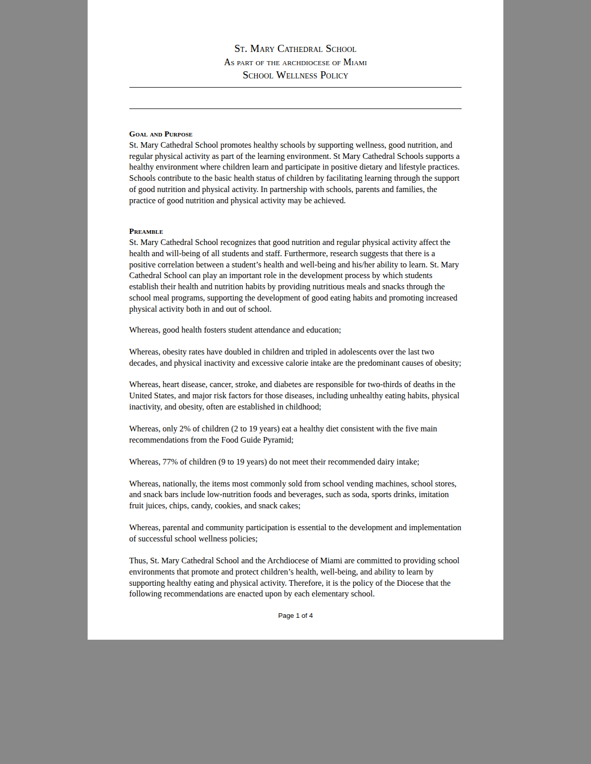St. Mary Cathedral School
As part of the archdiocese of Miami
School Wellness Policy
Goal and Purpose
St. Mary Cathedral School promotes healthy schools by supporting wellness, good nutrition, and regular physical activity as part of the learning environment. St Mary Cathedral Schools supports a healthy environment where children learn and participate in positive dietary and lifestyle practices. Schools contribute to the basic health status of children by facilitating learning through the support of good nutrition and physical activity. In partnership with schools, parents and families, the practice of good nutrition and physical activity may be achieved.
Preamble
St. Mary Cathedral School recognizes that good nutrition and regular physical activity affect the health and will-being of all students and staff. Furthermore, research suggests that there is a positive correlation between a student’s health and well-being and his/her ability to learn. St. Mary Cathedral School can play an important role in the development process by which students establish their health and nutrition habits by providing nutritious meals and snacks through the school meal programs, supporting the development of good eating habits and promoting increased physical activity both in and out of school.
Whereas, good health fosters student attendance and education;
Whereas, obesity rates have doubled in children and tripled in adolescents over the last two decades, and physical inactivity and excessive calorie intake are the predominant causes of obesity;
Whereas, heart disease, cancer, stroke, and diabetes are responsible for two-thirds of deaths in the United States, and major risk factors for those diseases, including unhealthy eating habits, physical inactivity, and obesity, often are established in childhood;
Whereas, only 2% of children (2 to 19 years) eat a healthy diet consistent with the five main recommendations from the Food Guide Pyramid;
Whereas, 77% of children (9 to 19 years) do not meet their recommended dairy intake;
Whereas, nationally, the items most commonly sold from school vending machines, school stores, and snack bars include low-nutrition foods and beverages, such as soda, sports drinks, imitation fruit juices, chips, candy, cookies, and snack cakes;
Whereas, parental and community participation is essential to the development and implementation of successful school wellness policies;
Thus, St. Mary Cathedral School and the Archdiocese of Miami are committed to providing school environments that promote and protect children’s health, well-being, and ability to learn by supporting healthy eating and physical activity. Therefore, it is the policy of the Diocese that the following recommendations are enacted upon by each elementary school.
Page 1 of 4